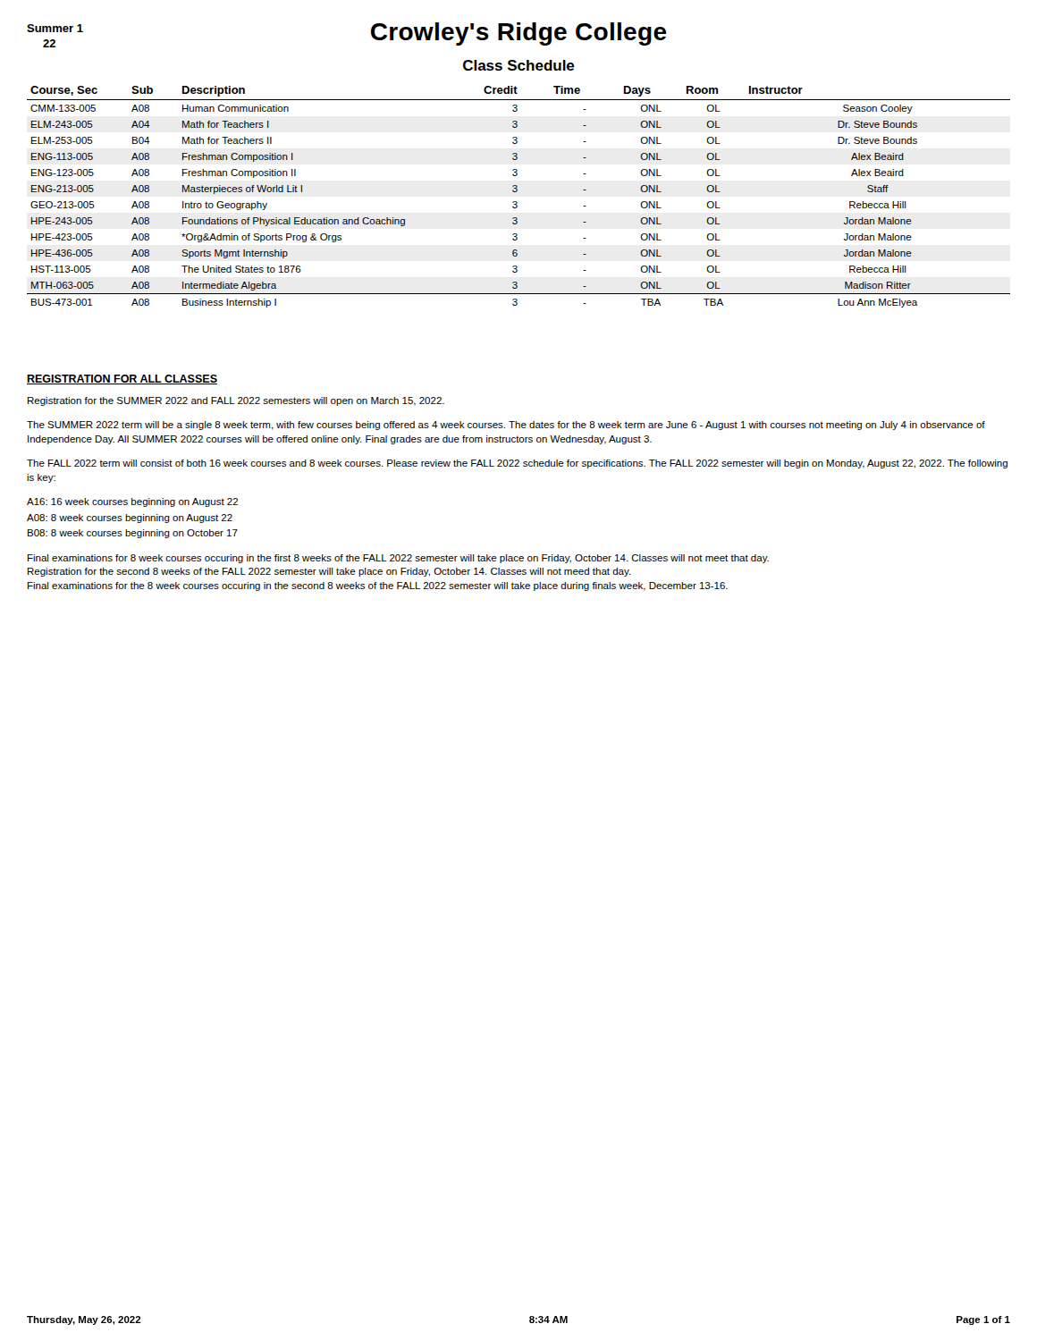Summer 122
Crowley's Ridge College
Class Schedule
| Course, Sec | Sub | Description | Credit | Time | Days | Room | Instructor |
| --- | --- | --- | --- | --- | --- | --- | --- |
| CMM-133-005 | A08 | Human Communication | 3 | - | ONL | OL | Season Cooley |
| ELM-243-005 | A04 | Math for Teachers I | 3 | - | ONL | OL | Dr. Steve Bounds |
| ELM-253-005 | B04 | Math for Teachers II | 3 | - | ONL | OL | Dr. Steve Bounds |
| ENG-113-005 | A08 | Freshman Composition I | 3 | - | ONL | OL | Alex Beaird |
| ENG-123-005 | A08 | Freshman Composition II | 3 | - | ONL | OL | Alex Beaird |
| ENG-213-005 | A08 | Masterpieces of World Lit I | 3 | - | ONL | OL | Staff |
| GEO-213-005 | A08 | Intro to Geography | 3 | - | ONL | OL | Rebecca Hill |
| HPE-243-005 | A08 | Foundations of Physical Education and Coaching | 3 | - | ONL | OL | Jordan Malone |
| HPE-423-005 | A08 | *Org&Admin of Sports Prog & Orgs | 3 | - | ONL | OL | Jordan Malone |
| HPE-436-005 | A08 | Sports Mgmt Internship | 6 | - | ONL | OL | Jordan Malone |
| HST-113-005 | A08 | The United States to 1876 | 3 | - | ONL | OL | Rebecca Hill |
| MTH-063-005 | A08 | Intermediate Algebra | 3 | - | ONL | OL | Madison Ritter |
| BUS-473-001 | A08 | Business Internship I | 3 | - | TBA | TBA | Lou Ann McElyea |
REGISTRATION FOR ALL CLASSES
Registration for the SUMMER 2022 and FALL 2022 semesters will open on March 15, 2022.
The SUMMER 2022 term will be a single 8 week term, with few courses being offered as 4 week courses. The dates for the 8 week term are June 6 - August 1 with courses not meeting on July 4 in observance of Independence Day. All SUMMER 2022 courses will be offered online only. Final grades are due from instructors on Wednesday, August 3.
The FALL 2022 term will consist of both 16 week courses and 8 week courses. Please review the FALL 2022 schedule for specifications. The FALL 2022 semester will begin on Monday, August 22, 2022. The following is key:
A16: 16 week courses beginning on August 22
A08: 8 week courses beginning on August 22
B08: 8 week courses beginning on October 17
Final examinations for 8 week courses occuring in the first 8 weeks of the FALL 2022 semester will take place on Friday, October 14. Classes will not meet that day.
Registration for the second 8 weeks of the FALL 2022 semester will take place on Friday, October 14. Classes will not meed that day.
Final examinations for the 8 week courses occuring in the second 8 weeks of the FALL 2022 semester will take place during finals week, December 13-16.
Thursday, May 26, 2022
8:34 AM
Page 1 of 1